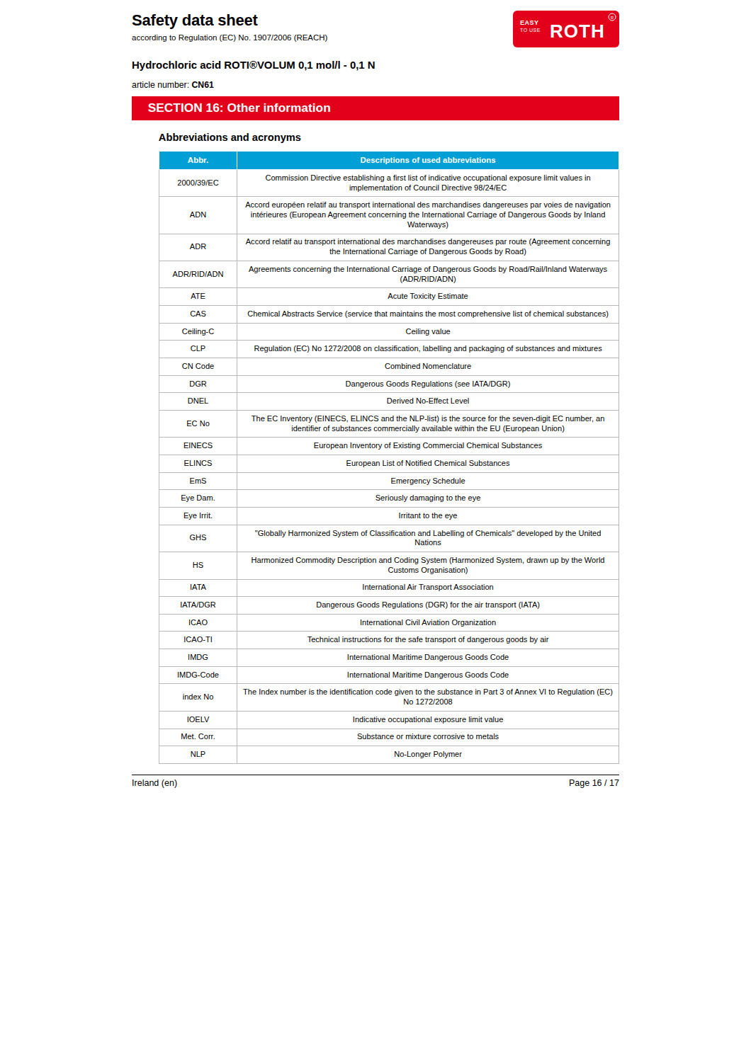EASY TO USE ROTH R
Safety data sheet
according to Regulation (EC) No. 1907/2006 (REACH)
Hydrochloric acid ROTI®VOLUM 0,1 mol/l - 0,1 N
article number: CN61
SECTION 16: Other information
Abbreviations and acronyms
| Abbr. | Descriptions of used abbreviations |
| --- | --- |
| 2000/39/EC | Commission Directive establishing a first list of indicative occupational exposure limit values in implementation of Council Directive 98/24/EC |
| ADN | Accord européen relatif au transport international des marchandises dangereuses par voies de navigation intérieures (European Agreement concerning the International Carriage of Dangerous Goods by Inland Waterways) |
| ADR | Accord relatif au transport international des marchandises dangereuses par route (Agreement concerning the International Carriage of Dangerous Goods by Road) |
| ADR/RID/ADN | Agreements concerning the International Carriage of Dangerous Goods by Road/Rail/Inland Waterways (ADR/RID/ADN) |
| ATE | Acute Toxicity Estimate |
| CAS | Chemical Abstracts Service (service that maintains the most comprehensive list of chemical substances) |
| Ceiling-C | Ceiling value |
| CLP | Regulation (EC) No 1272/2008 on classification, labelling and packaging of substances and mixtures |
| CN Code | Combined Nomenclature |
| DGR | Dangerous Goods Regulations (see IATA/DGR) |
| DNEL | Derived No-Effect Level |
| EC No | The EC Inventory (EINECS, ELINCS and the NLP-list) is the source for the seven-digit EC number, an identifier of substances commercially available within the EU (European Union) |
| EINECS | European Inventory of Existing Commercial Chemical Substances |
| ELINCS | European List of Notified Chemical Substances |
| EmS | Emergency Schedule |
| Eye Dam. | Seriously damaging to the eye |
| Eye Irrit. | Irritant to the eye |
| GHS | "Globally Harmonized System of Classification and Labelling of Chemicals" developed by the United Nations |
| HS | Harmonized Commodity Description and Coding System (Harmonized System, drawn up by the World Customs Organisation) |
| IATA | International Air Transport Association |
| IATA/DGR | Dangerous Goods Regulations (DGR) for the air transport (IATA) |
| ICAO | International Civil Aviation Organization |
| ICAO-TI | Technical instructions for the safe transport of dangerous goods by air |
| IMDG | International Maritime Dangerous Goods Code |
| IMDG-Code | International Maritime Dangerous Goods Code |
| index No | The Index number is the identification code given to the substance in Part 3 of Annex VI to Regulation (EC) No 1272/2008 |
| IOELV | Indicative occupational exposure limit value |
| Met. Corr. | Substance or mixture corrosive to metals |
| NLP | No-Longer Polymer |
Ireland (en)
Page 16 / 17